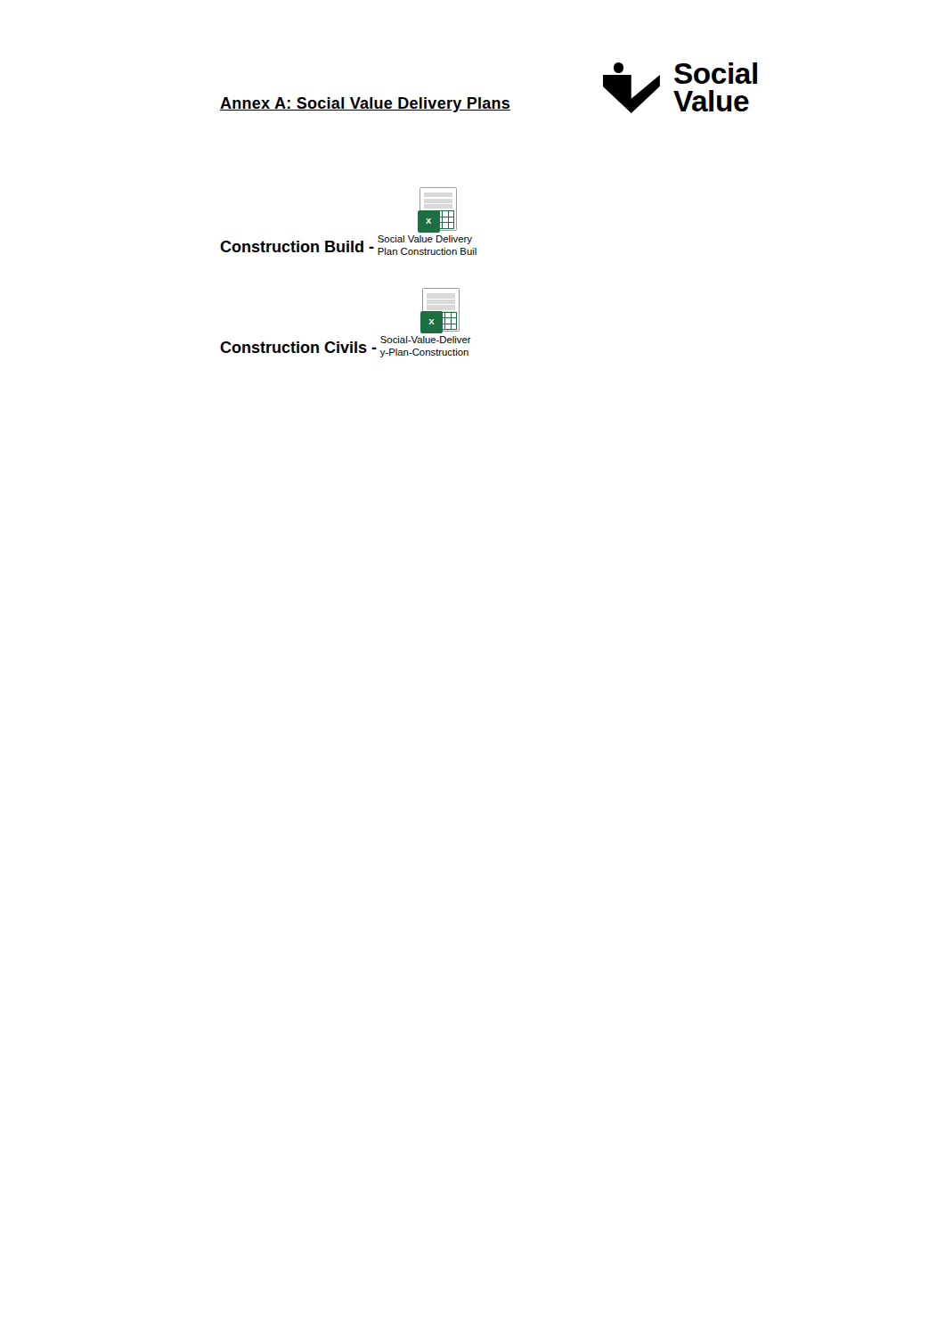Social
Value
Annex A: Social Value Delivery Plans
Construction Build -
X
Social Value Delivery
Plan Construction Buil
Construction Civils -
X
Social-Value-Deliver
y-Plan-Construction